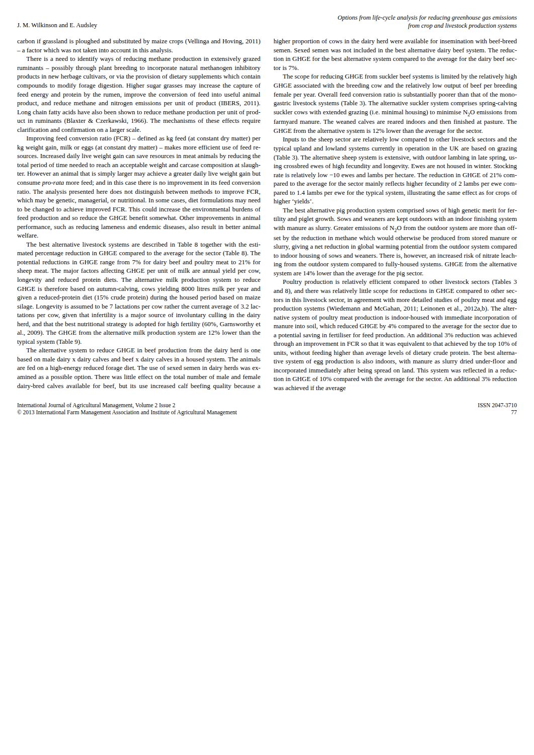J. M. Wilkinson and E. Audsley
Options from life-cycle analysis for reducing greenhouse gas emissions
from crop and livestock production systems
carbon if grassland is ploughed and substituted by maize crops (Vellinga and Hoving, 2011) – a factor which was not taken into account in this analysis.
There is a need to identify ways of reducing methane production in extensively grazed ruminants – possibly through plant breeding to incorporate natural methanogen inhibitory products in new herbage cultivars, or via the provision of dietary supplements which contain compounds to modify forage digestion. Higher sugar grasses may increase the capture of feed energy and protein by the rumen, improve the conversion of feed into useful animal product, and reduce methane and nitrogen emissions per unit of product (IBERS, 2011). Long chain fatty acids have also been shown to reduce methane production per unit of product in ruminants (Blaxter & Czerkawski, 1966). The mechanisms of these effects require clarification and confirmation on a larger scale.
Improving feed conversion ratio (FCR) – defined as kg feed (at constant dry matter) per kg weight gain, milk or eggs (at constant dry matter) – makes more efficient use of feed resources. Increased daily live weight gain can save resources in meat animals by reducing the total period of time needed to reach an acceptable weight and carcase composition at slaughter. However an animal that is simply larger may achieve a greater daily live weight gain but consume pro-rata more feed; and in this case there is no improvement in its feed conversion ratio. The analysis presented here does not distinguish between methods to improve FCR, which may be genetic, managerial, or nutritional. In some cases, diet formulations may need to be changed to achieve improved FCR. This could increase the environmental burdens of feed production and so reduce the GHGE benefit somewhat. Other improvements in animal performance, such as reducing lameness and endemic diseases, also result in better animal welfare.
The best alternative livestock systems are described in Table 8 together with the estimated percentage reduction in GHGE compared to the average for the sector (Table 8). The potential reductions in GHGE range from 7% for dairy beef and poultry meat to 21% for sheep meat. The major factors affecting GHGE per unit of milk are annual yield per cow, longevity and reduced protein diets. The alternative milk production system to reduce GHGE is therefore based on autumn-calving, cows yielding 8000 litres milk per year and given a reduced-protein diet (15% crude protein) during the housed period based on maize silage. Longevity is assumed to be 7 lactations per cow rather the current average of 3.2 lactations per cow, given that infertility is a major source of involuntary culling in the dairy herd, and that the best nutritional strategy is adopted for high fertility (60%, Garnsworthy et al., 2009). The GHGE from the alternative milk production system are 12% lower than the typical system (Table 9).
The alternative system to reduce GHGE in beef production from the dairy herd is one based on male dairy x dairy calves and beef x dairy calves in a housed system. The animals are fed on a high-energy reduced forage diet. The use of sexed semen in dairy herds was examined as a possible option. There was little effect on the total number of male and female dairy-bred calves available for beef, but its use increased calf beefing quality because a higher proportion of cows in the dairy herd were available for insemination with beef-breed semen. Sexed semen was not included in the best alternative dairy beef system. The reduction in GHGE for the best alternative system compared to the average for the dairy beef sector is 7%.
The scope for reducing GHGE from suckler beef systems is limited by the relatively high GHGE associated with the breeding cow and the relatively low output of beef per breeding female per year. Overall feed conversion ratio is substantially poorer than that of the monogastric livestock systems (Table 3). The alternative suckler system comprises spring-calving suckler cows with extended grazing (i.e. minimal housing) to minimise N2O emissions from farmyard manure. The weaned calves are reared indoors and then finished at pasture. The GHGE from the alternative system is 12% lower than the average for the sector.
Inputs to the sheep sector are relatively low compared to other livestock sectors and the typical upland and lowland systems currently in operation in the UK are based on grazing (Table 3). The alternative sheep system is extensive, with outdoor lambing in late spring, using crossbred ewes of high fecundity and longevity. Ewes are not housed in winter. Stocking rate is relatively low −10 ewes and lambs per hectare. The reduction in GHGE of 21% compared to the average for the sector mainly reflects higher fecundity of 2 lambs per ewe compared to 1.4 lambs per ewe for the typical system, illustrating the same effect as for crops of higher ‘yields’.
The best alternative pig production system comprised sows of high genetic merit for fertility and piglet growth. Sows and weaners are kept outdoors with an indoor finishing system with manure as slurry. Greater emissions of N2O from the outdoor system are more than offset by the reduction in methane which would otherwise be produced from stored manure or slurry, giving a net reduction in global warming potential from the outdoor system compared to indoor housing of sows and weaners. There is, however, an increased risk of nitrate leaching from the outdoor system compared to fully-housed systems. GHGE from the alternative system are 14% lower than the average for the pig sector.
Poultry production is relatively efficient compared to other livestock sectors (Tables 3 and 8), and there was relatively little scope for reductions in GHGE compared to other sectors in this livestock sector, in agreement with more detailed studies of poultry meat and egg production systems (Wiedemann and McGahan, 2011; Leinonen et al., 2012a,b). The alternative system of poultry meat production is indoor-housed with immediate incorporation of manure into soil, which reduced GHGE by 4% compared to the average for the sector due to a potential saving in fertiliser for feed production. An additional 3% reduction was achieved through an improvement in FCR so that it was equivalent to that achieved by the top 10% of units, without feeding higher than average levels of dietary crude protein. The best alternative system of egg production is also indoors, with manure as slurry dried under-floor and incorporated immediately after being spread on land. This system was reflected in a reduction in GHGE of 10% compared with the average for the sector. An additional 3% reduction was achieved if the average
International Journal of Agricultural Management, Volume 2 Issue 2
© 2013 International Farm Management Association and Institute of Agricultural Management
ISSN 2047-3710
77